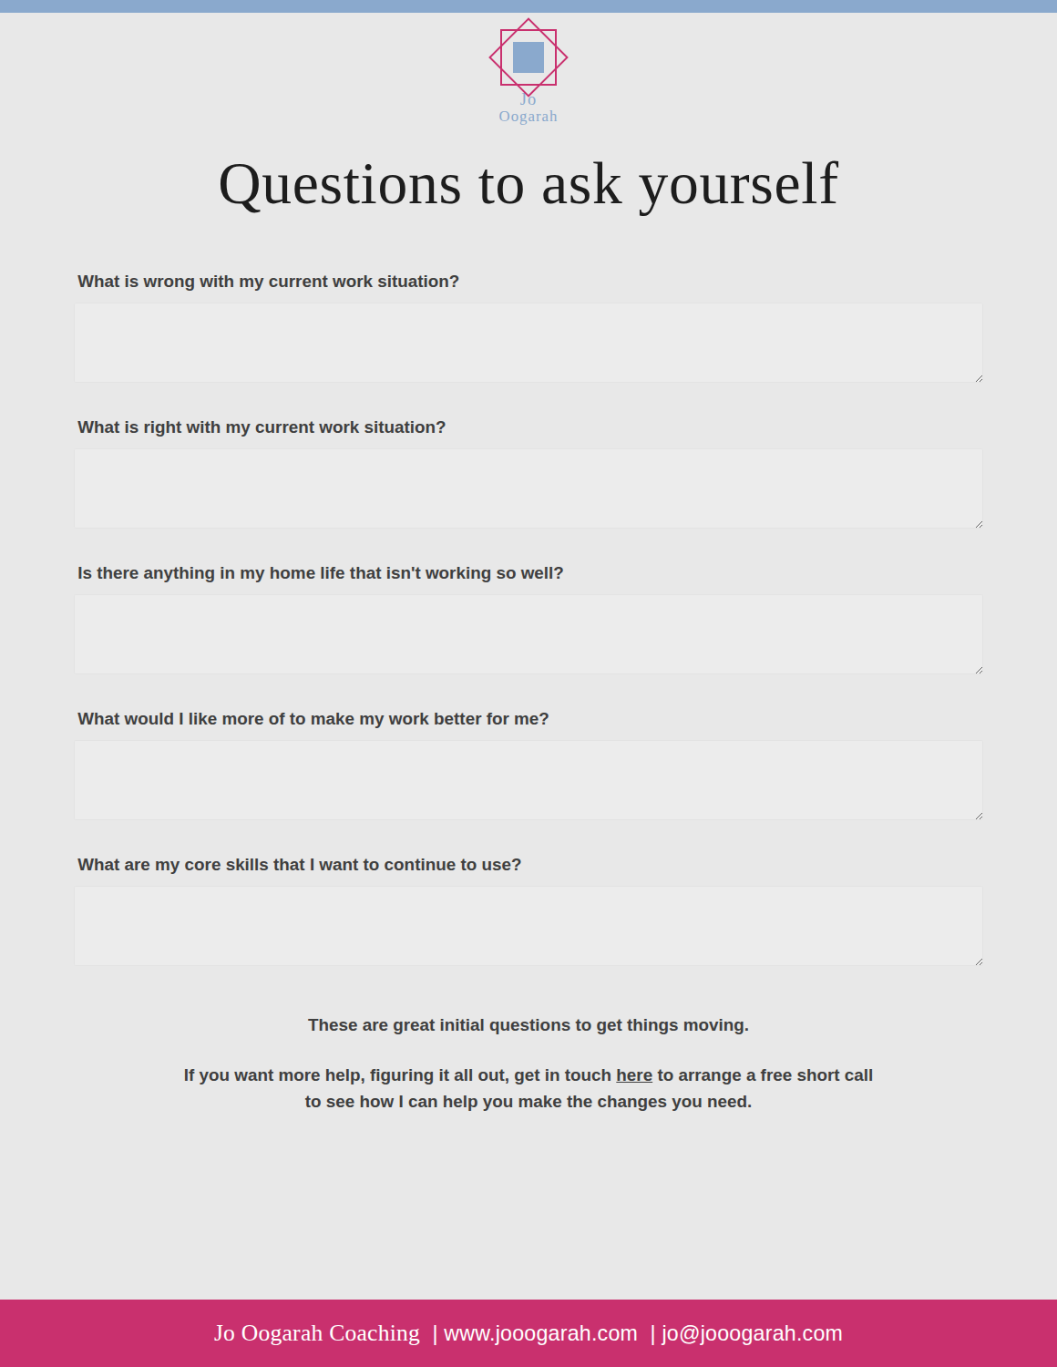Jo Oogarah
Questions to ask yourself
What is wrong with my current work situation?
What is right with my current work situation?
Is there anything in my home life that isn't working so well?
What would I like more of to make my work better for me?
What are my core skills that I want to continue to use?
These are great initial questions to get things moving.
If you want more help, figuring it all out, get in touch here to arrange a free short call to see how I can help you make the changes you need.
Jo Oogarah Coaching | www.jooogarah.com | jo@jooogarah.com